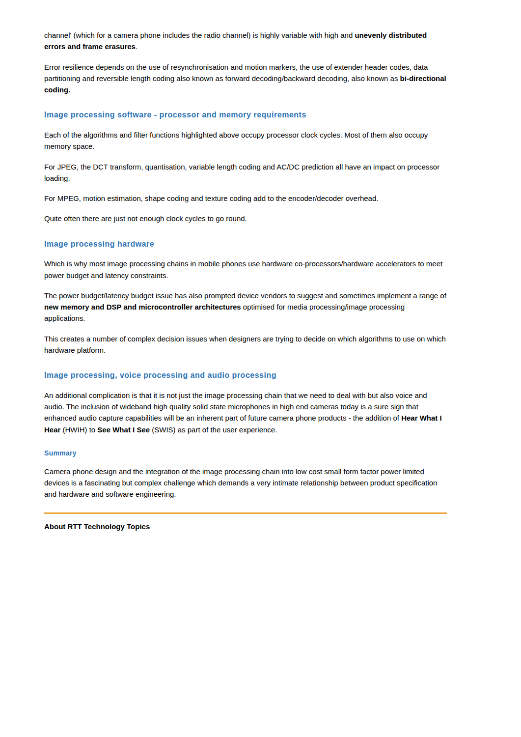channel' (which for a camera phone includes the radio channel) is highly variable with high and unevenly distributed errors and frame erasures.
Error resilience depends on the use of resynchronisation and motion markers, the use of extender header codes, data partitioning and reversible length coding also known as forward decoding/backward decoding, also known as bi-directional coding.
Image processing software - processor and memory requirements
Each of the algorithms and filter functions highlighted above occupy processor clock cycles. Most of them also occupy memory space.
For JPEG, the DCT transform, quantisation, variable length coding and AC/DC prediction all have an impact on processor loading.
For MPEG, motion estimation, shape coding and texture coding add to the encoder/decoder overhead.
Quite often there are just not enough clock cycles to go round.
Image processing hardware
Which is why most image processing chains in mobile phones use hardware co-processors/hardware accelerators to meet power budget and latency constraints.
The power budget/latency budget issue has also prompted device vendors to suggest and sometimes implement a range of new memory and DSP and microcontroller architectures optimised for media processing/image processing applications.
This creates a number of complex decision issues when designers are trying to decide on which algorithms to use on which hardware platform.
Image processing, voice processing and audio processing
An additional complication is that it is not just the image processing chain that we need to deal with but also voice and audio. The inclusion of wideband high quality solid state microphones in high end cameras today is a sure sign that enhanced audio capture capabilities will be an inherent part of future camera phone products - the addition of Hear What I Hear (HWIH) to See What I See (SWIS) as part of the user experience.
Summary
Camera phone design and the integration of the image processing chain into low cost small form factor power limited devices is a fascinating but complex challenge which demands a very intimate relationship between product specification and hardware and software engineering.
About RTT Technology Topics